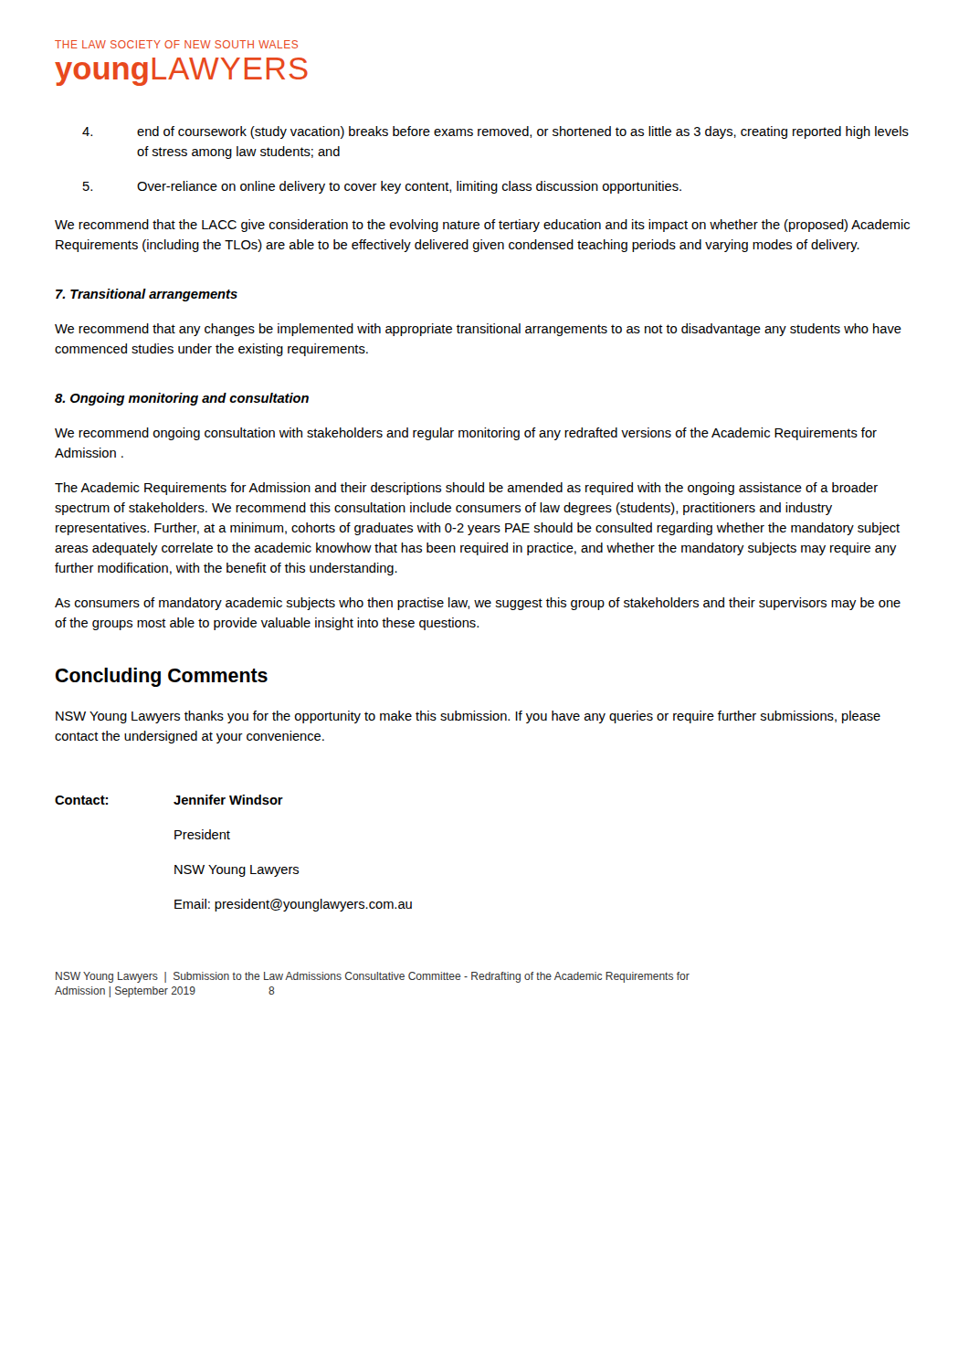THE LAW SOCIETY OF NEW SOUTH WALES
young LAWYERS
4. end of coursework (study vacation) breaks before exams removed, or shortened to as little as 3 days, creating reported high levels of stress among law students; and
5. Over-reliance on online delivery to cover key content, limiting class discussion opportunities.
We recommend that the LACC give consideration to the evolving nature of tertiary education and its impact on whether the (proposed) Academic Requirements (including the TLOs) are able to be effectively delivered given condensed teaching periods and varying modes of delivery.
7. Transitional arrangements
We recommend that any changes be implemented with appropriate transitional arrangements to as not to disadvantage any students who have commenced studies under the existing requirements.
8. Ongoing monitoring and consultation
We recommend ongoing consultation with stakeholders and regular monitoring of any redrafted versions of the Academic Requirements for Admission .
The Academic Requirements for Admission and their descriptions should be amended as required with the ongoing assistance of a broader spectrum of stakeholders. We recommend this consultation include consumers of law degrees (students), practitioners and industry representatives. Further, at a minimum, cohorts of graduates with 0-2 years PAE should be consulted regarding whether the mandatory subject areas adequately correlate to the academic knowhow that has been required in practice, and whether the mandatory subjects may require any further modification, with the benefit of this understanding.
As consumers of mandatory academic subjects who then practise law, we suggest this group of stakeholders and their supervisors may be one of the groups most able to provide valuable insight into these questions.
Concluding Comments
NSW Young Lawyers thanks you for the opportunity to make this submission. If you have any queries or require further submissions, please contact the undersigned at your convenience.
Contact: Jennifer Windsor
President
NSW Young Lawyers
Email: president@younglawyers.com.au
NSW Young Lawyers | Submission to the Law Admissions Consultative Committee - Redrafting of the Academic Requirements for
Admission | September 2019 8